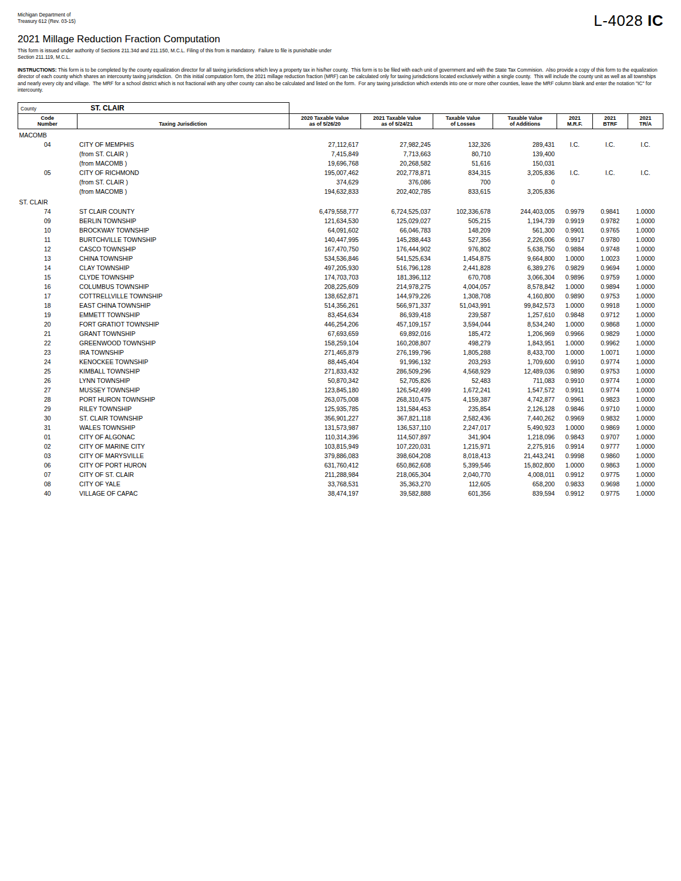Michigan Department of
Treasury 612 (Rev. 03-15)
L-4028 IC
2021 Millage Reduction Fraction Computation
This form is issued under authority of Sections 211.34d and 211.150, M.C.L. Filing of this from is mandatory. Failure to file is punishable under
Section 211.119, M.C.L.
INSTRUCTIONS: This form is to be completed by the county equalization director for all taxing jurisdictions which levy a property tax in his/her county. This form is to be filed with each unit of government and with the State Tax Commision. Also provide a copy of this form to the equalization director of each county which shares an intercounty taxing jurisdiction. On this initial computation form, the 2021 millage reduction fraction (MRF) can be calculated only for taxing jurisdictions located exclusively within a single county. This will include the county unit as well as all townships and nearly every city and village. The MRF for a school district which is not fractional with any other county can also be calculated and listed on the form. For any taxing jurisdiction which extends into one or more other counties, leave the MRF column blank and enter the notation "IC" for intercounty.
| County ST. CLAIR | |
| Code Number | Taxing Jurisdiction | 2020 Taxable Value as of 5/26/20 | 2021 Taxable Value as of 5/24/21 | Taxable Value of Losses | Taxable Value of Additions | 2021 M.R.F. | 2021 BTRF | 2021 TR/A |
| MACOMB |
| 04 | CITY OF MEMPHIS | 27,112,617 | 27,982,245 | 132,326 | 289,431 | I.C. | I.C. | I.C. |
| | (from ST. CLAIR ) | 7,415,849 | 7,713,663 | 80,710 | 139,400 | | | |
| | (from MACOMB ) | 19,696,768 | 20,268,582 | 51,616 | 150,031 | | | |
| 05 | CITY OF RICHMOND | 195,007,462 | 202,778,871 | 834,315 | 3,205,836 | I.C. | I.C. | I.C. |
| | (from ST. CLAIR ) | 374,629 | 376,086 | 700 | 0 | | | |
| | (from MACOMB ) | 194,632,833 | 202,402,785 | 833,615 | 3,205,836 | | | |
| ST. CLAIR |
| 74 | ST CLAIR COUNTY | 6,479,558,777 | 6,724,525,037 | 102,336,678 | 244,403,005 | 0.9979 | 0.9841 | 1.0000 |
| 09 | BERLIN TOWNSHIP | 121,634,530 | 125,029,027 | 505,215 | 1,194,739 | 0.9919 | 0.9782 | 1.0000 |
| 10 | BROCKWAY TOWNSHIP | 64,091,602 | 66,046,783 | 148,209 | 561,300 | 0.9901 | 0.9765 | 1.0000 |
| 11 | BURTCHVILLE TOWNSHIP | 140,447,995 | 145,288,443 | 527,356 | 2,226,006 | 0.9917 | 0.9780 | 1.0000 |
| 12 | CASCO TOWNSHIP | 167,470,750 | 176,444,902 | 976,802 | 5,638,750 | 0.9884 | 0.9748 | 1.0000 |
| 13 | CHINA TOWNSHIP | 534,536,846 | 541,525,634 | 1,454,875 | 9,664,800 | 1.0000 | 1.0023 | 1.0000 |
| 14 | CLAY TOWNSHIP | 497,205,930 | 516,796,128 | 2,441,828 | 6,389,276 | 0.9829 | 0.9694 | 1.0000 |
| 15 | CLYDE TOWNSHIP | 174,703,703 | 181,396,112 | 670,708 | 3,066,304 | 0.9896 | 0.9759 | 1.0000 |
| 16 | COLUMBUS TOWNSHIP | 208,225,609 | 214,978,275 | 4,004,057 | 8,578,842 | 1.0000 | 0.9894 | 1.0000 |
| 17 | COTTRELLVILLE TOWNSHIP | 138,652,871 | 144,979,226 | 1,308,708 | 4,160,800 | 0.9890 | 0.9753 | 1.0000 |
| 18 | EAST CHINA TOWNSHIP | 514,356,261 | 566,971,337 | 51,043,991 | 99,842,573 | 1.0000 | 0.9918 | 1.0000 |
| 19 | EMMETT TOWNSHIP | 83,454,634 | 86,939,418 | 239,587 | 1,257,610 | 0.9848 | 0.9712 | 1.0000 |
| 20 | FORT GRATIOT TOWNSHIP | 446,254,206 | 457,109,157 | 3,594,044 | 8,534,240 | 1.0000 | 0.9868 | 1.0000 |
| 21 | GRANT TOWNSHIP | 67,693,659 | 69,892,016 | 185,472 | 1,206,969 | 0.9966 | 0.9829 | 1.0000 |
| 22 | GREENWOOD TOWNSHIP | 158,259,104 | 160,208,807 | 498,279 | 1,843,951 | 1.0000 | 0.9962 | 1.0000 |
| 23 | IRA TOWNSHIP | 271,465,879 | 276,199,796 | 1,805,288 | 8,433,700 | 1.0000 | 1.0071 | 1.0000 |
| 24 | KENOCKEE TOWNSHIP | 88,445,404 | 91,996,132 | 203,293 | 1,709,600 | 0.9910 | 0.9774 | 1.0000 |
| 25 | KIMBALL TOWNSHIP | 271,833,432 | 286,509,296 | 4,568,929 | 12,489,036 | 0.9890 | 0.9753 | 1.0000 |
| 26 | LYNN TOWNSHIP | 50,870,342 | 52,705,826 | 52,483 | 711,083 | 0.9910 | 0.9774 | 1.0000 |
| 27 | MUSSEY TOWNSHIP | 123,845,180 | 126,542,499 | 1,672,241 | 1,547,572 | 0.9911 | 0.9774 | 1.0000 |
| 28 | PORT HURON TOWNSHIP | 263,075,008 | 268,310,475 | 4,159,387 | 4,742,877 | 0.9961 | 0.9823 | 1.0000 |
| 29 | RILEY TOWNSHIP | 125,935,785 | 131,584,453 | 235,854 | 2,126,128 | 0.9846 | 0.9710 | 1.0000 |
| 30 | ST. CLAIR TOWNSHIP | 356,901,227 | 367,821,118 | 2,582,436 | 7,440,262 | 0.9969 | 0.9832 | 1.0000 |
| 31 | WALES TOWNSHIP | 131,573,987 | 136,537,110 | 2,247,017 | 5,490,923 | 1.0000 | 0.9869 | 1.0000 |
| 01 | CITY OF ALGONAC | 110,314,396 | 114,507,897 | 341,904 | 1,218,096 | 0.9843 | 0.9707 | 1.0000 |
| 02 | CITY OF MARINE CITY | 103,815,949 | 107,220,031 | 1,215,971 | 2,275,916 | 0.9914 | 0.9777 | 1.0000 |
| 03 | CITY OF MARYSVILLE | 379,886,083 | 398,604,208 | 8,018,413 | 21,443,241 | 0.9998 | 0.9860 | 1.0000 |
| 06 | CITY OF PORT HURON | 631,760,412 | 650,862,608 | 5,399,546 | 15,802,800 | 1.0000 | 0.9863 | 1.0000 |
| 07 | CITY OF ST. CLAIR | 211,288,984 | 218,065,304 | 2,040,770 | 4,008,011 | 0.9912 | 0.9775 | 1.0000 |
| 08 | CITY OF YALE | 33,768,531 | 35,363,270 | 112,605 | 658,200 | 0.9833 | 0.9698 | 1.0000 |
| 40 | VILLAGE OF CAPAC | 38,474,197 | 39,582,888 | 601,356 | 839,594 | 0.9912 | 0.9775 | 1.0000 |